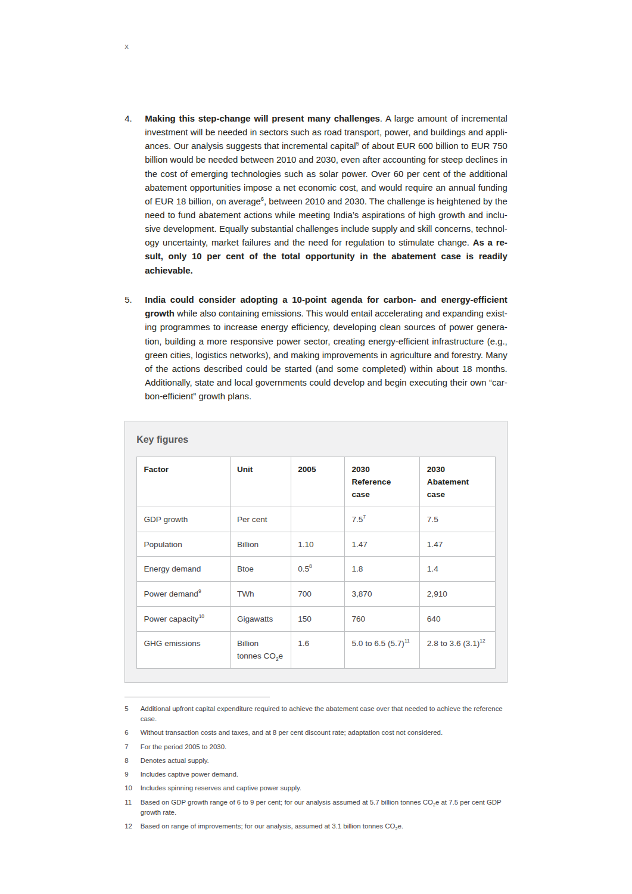x
4. Making this step-change will present many challenges. A large amount of incremental investment will be needed in sectors such as road transport, power, and buildings and appliances. Our analysis suggests that incremental capital5 of about EUR 600 billion to EUR 750 billion would be needed between 2010 and 2030, even after accounting for steep declines in the cost of emerging technologies such as solar power. Over 60 per cent of the additional abatement opportunities impose a net economic cost, and would require an annual funding of EUR 18 billion, on average6, between 2010 and 2030. The challenge is heightened by the need to fund abatement actions while meeting India’s aspirations of high growth and inclusive development. Equally substantial challenges include supply and skill concerns, technology uncertainty, market failures and the need for regulation to stimulate change. As a result, only 10 per cent of the total opportunity in the abatement case is readily achievable.
5. India could consider adopting a 10-point agenda for carbon- and energy-efficient growth while also containing emissions. This would entail accelerating and expanding existing programmes to increase energy efficiency, developing clean sources of power generation, building a more responsive power sector, creating energy-efficient infrastructure (e.g., green cities, logistics networks), and making improvements in agriculture and forestry. Many of the actions described could be started (and some completed) within about 18 months. Additionally, state and local governments could develop and begin executing their own “carbon-efficient” growth plans.
Key figures
| Factor | Unit | 2005 | 2030 Reference case | 2030 Abatement case |
| --- | --- | --- | --- | --- |
| GDP growth | Per cent | | 7.5 7 | 7.5 |
| Population | Billion | 1.10 | 1.47 | 1.47 |
| Energy demand | Btoe | 0.5 8 | 1.8 | 1.4 |
| Power demand 9 | TWh | 700 | 3,870 | 2,910 |
| Power capacity 10 | Gigawatts | 150 | 760 | 640 |
| GHG emissions | Billion tonnes CO 2 e | 1.6 | 5.0 to 6.5 (5.7) 11 | 2.8 to 3.6 (3.1) 12 |
5 Additional upfront capital expenditure required to achieve the abatement case over that needed to achieve the reference case.
6 Without transaction costs and taxes, and at 8 per cent discount rate; adaptation cost not considered.
7 For the period 2005 to 2030.
8 Denotes actual supply.
9 Includes captive power demand.
10 Includes spinning reserves and captive power supply.
11 Based on GDP growth range of 6 to 9 per cent; for our analysis assumed at 5.7 billion tonnes CO2e at 7.5 per cent GDP growth rate.
12 Based on range of improvements; for our analysis, assumed at 3.1 billion tonnes CO2e.